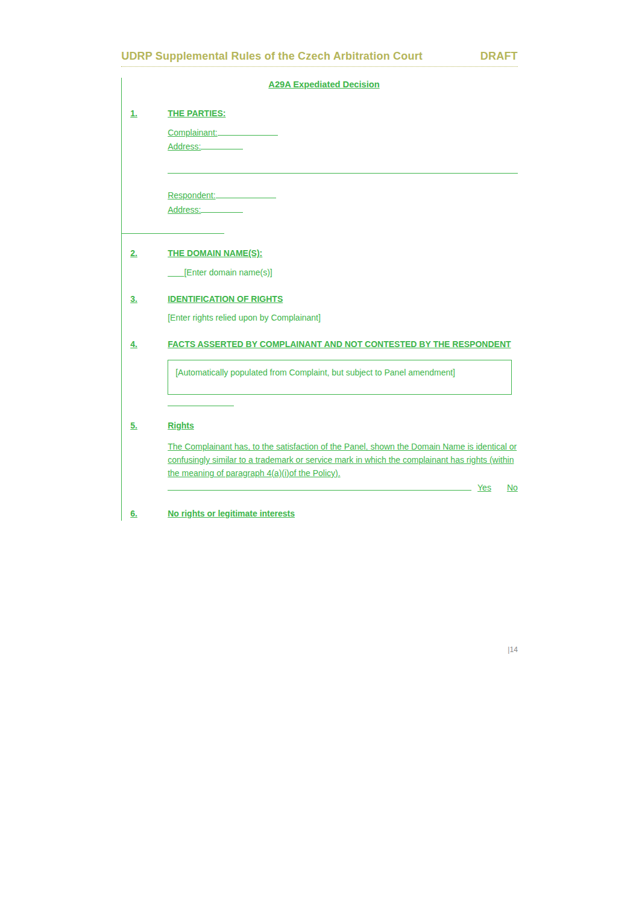UDRP Supplemental Rules of the Czech Arbitration Court
DRAFT
A29A Expediated Decision
1.
THE PARTIES:
Complainant:
Address:
Respondent:
Address:
2.
THE DOMAIN NAME(S):
[Enter domain name(s)]
3.
IDENTIFICATION OF RIGHTS
[Enter rights relied upon by Complainant]
4.
FACTS ASSERTED BY COMPLAINANT AND NOT CONTESTED BY THE RESPONDENT
[Automatically populated from Complaint, but subject to Panel amendment]
5.
Rights
The Complainant has, to the satisfaction of the Panel, shown the Domain Name is identical or confusingly similar to a trademark or service mark in which the complainant has rights (within the meaning of paragraph 4(a)(i)of the Policy).
YesNo
6.
No rights or legitimate interests
|14